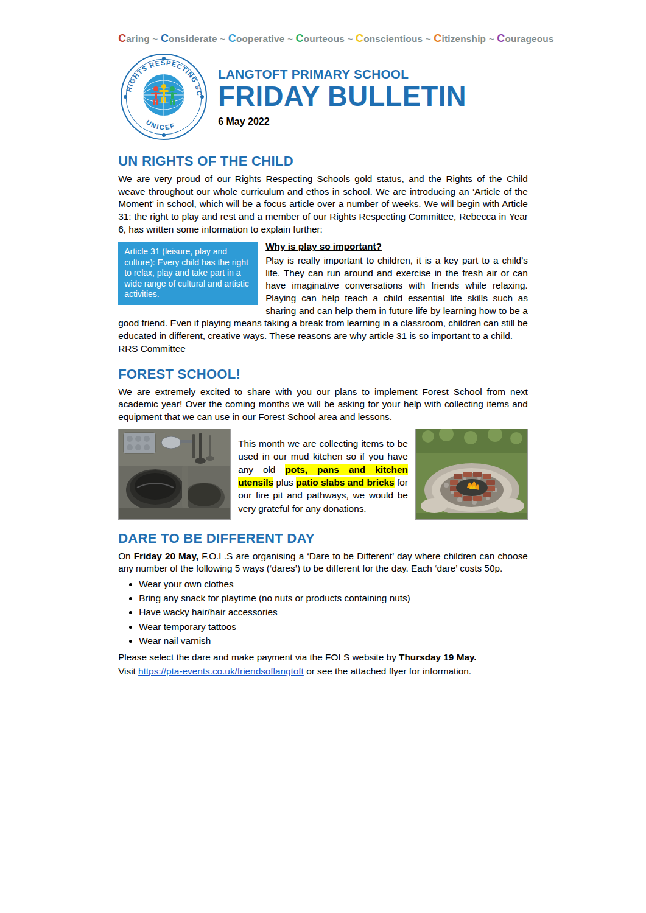Caring ~ Considerate ~ Cooperative ~ Courteous ~ Conscientious ~ Citizenship ~ Courageous
RIGHTS RESPECTING SCHOOL UNICEF
LANGTOFT PRIMARY SCHOOL
FRIDAY BULLETIN
6 May 2022
UN RIGHTS OF THE CHILD
We are very proud of our Rights Respecting Schools gold status, and the Rights of the Child weave throughout our whole curriculum and ethos in school. We are introducing an ‘Article of the Moment’ in school, which will be a focus article over a number of weeks. We will begin with Article 31: the right to play and rest and a member of our Rights Respecting Committee, Rebecca in Year 6, has written some information to explain further:
Article 31 (leisure, play and culture): Every child has the right to relax, play and take part in a wide range of cultural and artistic activities.
Why is play so important?
Play is really important to children, it is a key part to a child’s life. They can run around and exercise in the fresh air or can have imaginative conversations with friends while relaxing. Playing can help teach a child essential life skills such as sharing and can help them in future life by learning how to be a good friend. Even if playing means taking a break from learning in a classroom, children can still be educated in different, creative ways. These reasons are why article 31 is so important to a child.
RRS Committee
FOREST SCHOOL!
We are extremely excited to share with you our plans to implement Forest School from next academic year! Over the coming months we will be asking for your help with collecting items and equipment that we can use in our Forest School area and lessons.
This month we are collecting items to be used in our mud kitchen so if you have any old pots, pans and kitchen utensils plus patio slabs and bricks for our fire pit and pathways, we would be very grateful for any donations.
DARE TO BE DIFFERENT DAY
On Friday 20 May, F.O.L.S are organising a ‘Dare to be Different’ day where children can choose any number of the following 5 ways (‘dares’) to be different for the day. Each ‘dare’ costs 50p.
Wear your own clothes
Bring any snack for playtime (no nuts or products containing nuts)
Have wacky hair/hair accessories
Wear temporary tattoos
Wear nail varnish
Please select the dare and make payment via the FOLS website by Thursday 19 May.
Visit https://pta-events.co.uk/friendsoflangtoft or see the attached flyer for information.